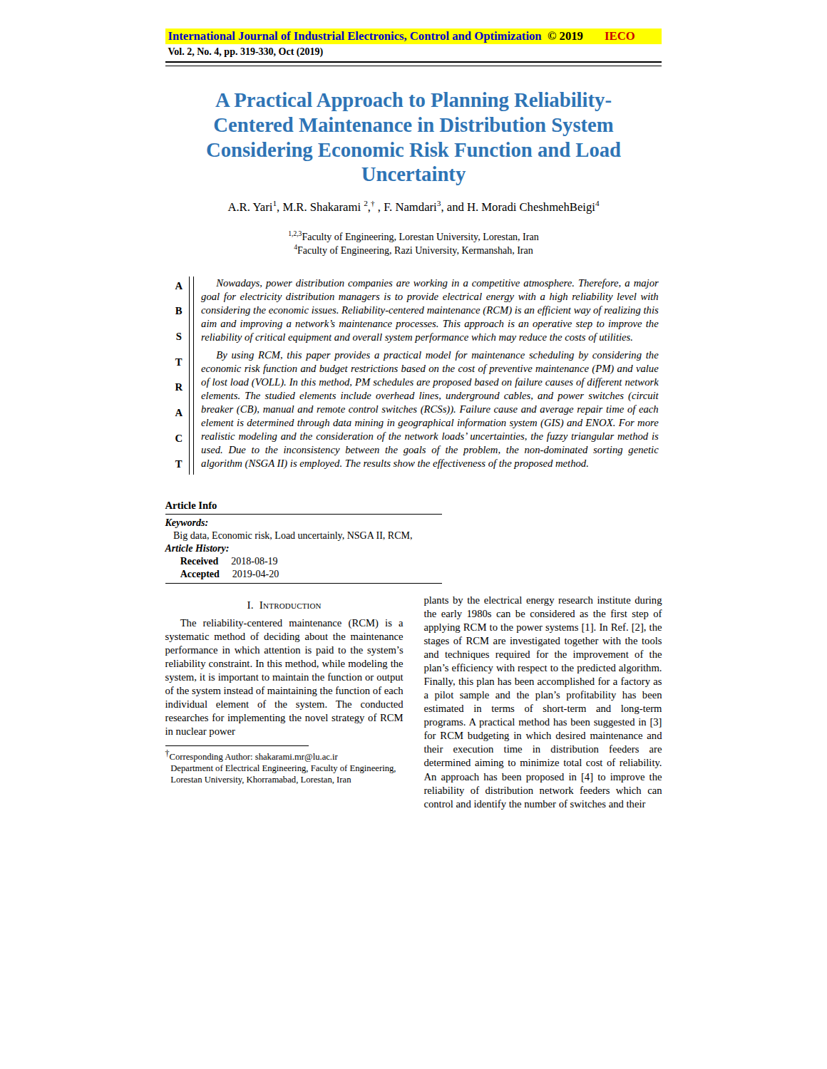International Journal of Industrial Electronics, Control and Optimization © 2019 IECO
Vol. 2, No. 4, pp. 319-330, Oct (2019)
A Practical Approach to Planning Reliability-Centered Maintenance in Distribution System Considering Economic Risk Function and Load Uncertainty
A.R. Yari1, M.R. Shakarami 2,† , F. Namdari3, and H. Moradi CheshmehBeigi4
1,2,3Faculty of Engineering, Lorestan University, Lorestan, Iran
4Faculty of Engineering, Razi University, Kermanshah, Iran
ABSTRACT
Nowadays, power distribution companies are working in a competitive atmosphere. Therefore, a major goal for electricity distribution managers is to provide electrical energy with a high reliability level with considering the economic issues. Reliability-centered maintenance (RCM) is an efficient way of realizing this aim and improving a network’s maintenance processes. This approach is an operative step to improve the reliability of critical equipment and overall system performance which may reduce the costs of utilities.
By using RCM, this paper provides a practical model for maintenance scheduling by considering the economic risk function and budget restrictions based on the cost of preventive maintenance (PM) and value of lost load (VOLL). In this method, PM schedules are proposed based on failure causes of different network elements. The studied elements include overhead lines, underground cables, and power switches (circuit breaker (CB), manual and remote control switches (RCSs)). Failure cause and average repair time of each element is determined through data mining in geographical information system (GIS) and ENOX. For more realistic modeling and the consideration of the network loads’ uncertainties, the fuzzy triangular method is used. Due to the inconsistency between the goals of the problem, the non-dominated sorting genetic algorithm (NSGA II) is employed. The results show the effectiveness of the proposed method.
Article Info
Keywords:
Big data, Economic risk, Load uncertainly, NSGA II, RCM,
Article History:
Received 2018-08-19
Accepted 2019-04-20
I. Introduction
The reliability-centered maintenance (RCM) is a systematic method of deciding about the maintenance performance in which attention is paid to the system’s reliability constraint. In this method, while modeling the system, it is important to maintain the function or output of the system instead of maintaining the function of each individual element of the system. The conducted researches for implementing the novel strategy of RCM in nuclear power
†Corresponding Author: shakarami.mr@lu.ac.ir
Department of Electrical Engineering, Faculty of Engineering,
Lorestan University, Khorramabad, Lorestan, Iran
plants by the electrical energy research institute during the early 1980s can be considered as the first step of applying RCM to the power systems [1]. In Ref. [2], the stages of RCM are investigated together with the tools and techniques required for the improvement of the plan’s efficiency with respect to the predicted algorithm. Finally, this plan has been accomplished for a factory as a pilot sample and the plan’s profitability has been estimated in terms of short-term and long-term programs. A practical method has been suggested in [3] for RCM budgeting in which desired maintenance and their execution time in distribution feeders are determined aiming to minimize total cost of reliability. An approach has been proposed in [4] to improve the reliability of distribution network feeders which can control and identify the number of switches and their